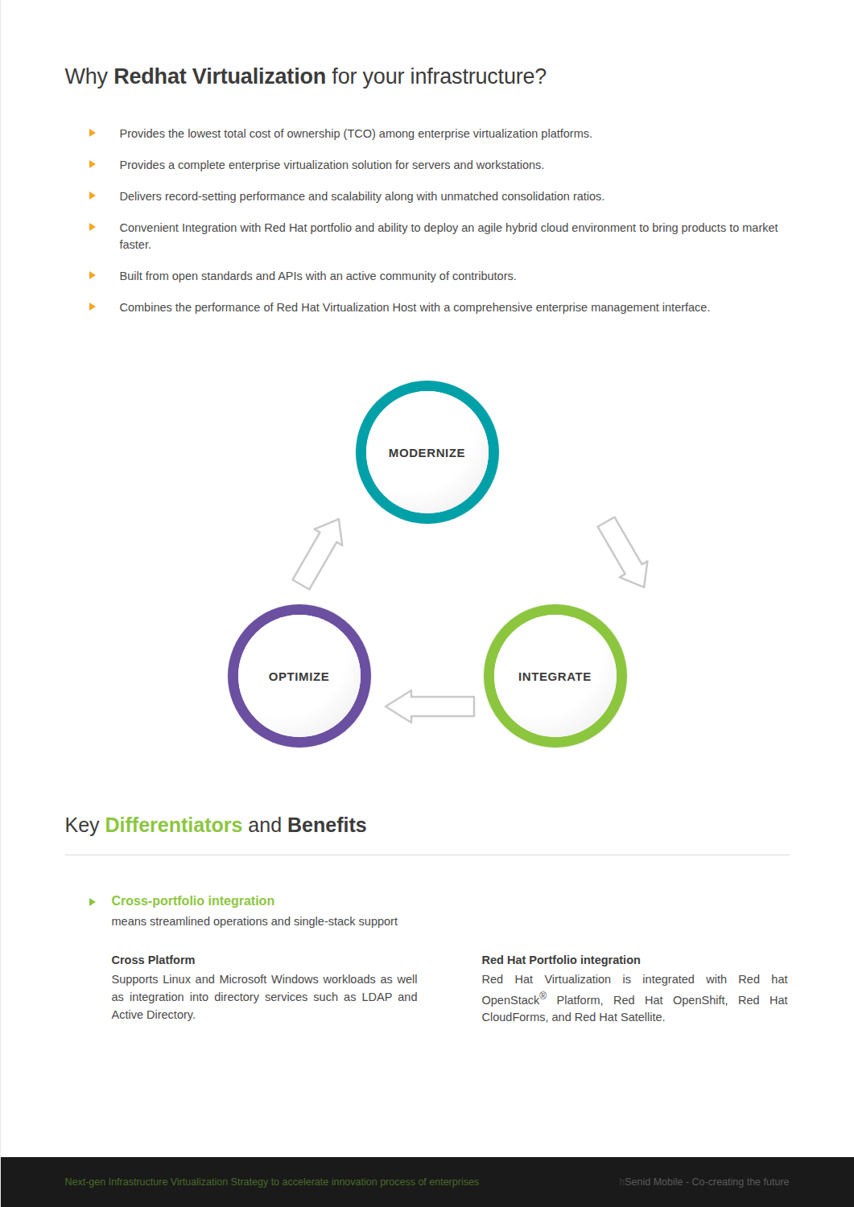Why Redhat Virtualization for your infrastructure?
Provides the lowest total cost of ownership (TCO) among enterprise virtualization platforms.
Provides a complete enterprise virtualization solution for servers and workstations.
Delivers record-setting performance and scalability along with unmatched consolidation ratios.
Convenient Integration with Red Hat portfolio and ability to deploy an agile hybrid cloud environment to bring products to market faster.
Built from open standards and APIs with an active community of contributors.
Combines the performance of Red Hat Virtualization Host with a comprehensive enterprise management interface.
MODERNIZE
OPTIMIZE
INTEGRATE
Key Differentiators and Benefits
Cross-portfolio integration
means streamlined operations and single-stack support
Cross Platform
Supports Linux and Microsoft Windows workloads as well as integration into directory services such as LDAP and Active Directory.
Red Hat Portfolio integration
Red Hat Virtualization is integrated with Red hat OpenStack® Platform, Red Hat OpenShift, Red Hat CloudForms, and Red Hat Satellite.
Next-gen Infrastructure Virtualization Strategy to accelerate innovation process of enterprises
h Senid Mobile - Co-creating the future